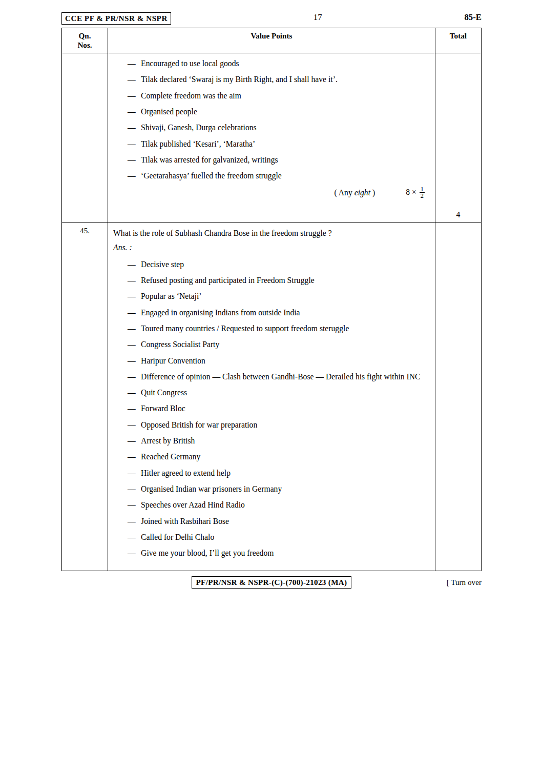CCE PF & PR/NSR & NSPR
17
85-E
| Qn. Nos. | Value Points | Total |
| --- | --- | --- |
| | Encouraged to use local goods Tilak declared ‘Swaraj is my Birth Right, and I shall have it’. Complete freedom was the aim Organised people Shivaji, Ganesh, Durga celebrations Tilak published ‘Kesari’, ‘Maratha’ Tilak was arrested for galvanized, writings ‘Geetarahasya’ fuelled the freedom struggle ( Any eight ) 8 × 1 2 | 4 |
| 45. | What is the role of Subhash Chandra Bose in the freedom struggle ? Ans. : Decisive step Refused posting and participated in Freedom Struggle Popular as ‘Netaji’ Engaged in organising Indians from outside India Toured many countries / Requested to support freedom steruggle Congress Socialist Party Haripur Convention Difference of opinion — Clash between Gandhi-Bose — Derailed his fight within INC Quit Congress Forward Bloc Opposed British for war preparation Arrest by British Reached Germany Hitler agreed to extend help Organised Indian war prisoners in Germany Speeches over Azad Hind Radio Joined with Rasbihari Bose Called for Delhi Chalo Give me your blood, I’ll get you freedom | |
PF/PR/NSR & NSPR-(C)-(700)-21023 (MA)
[ Turn over